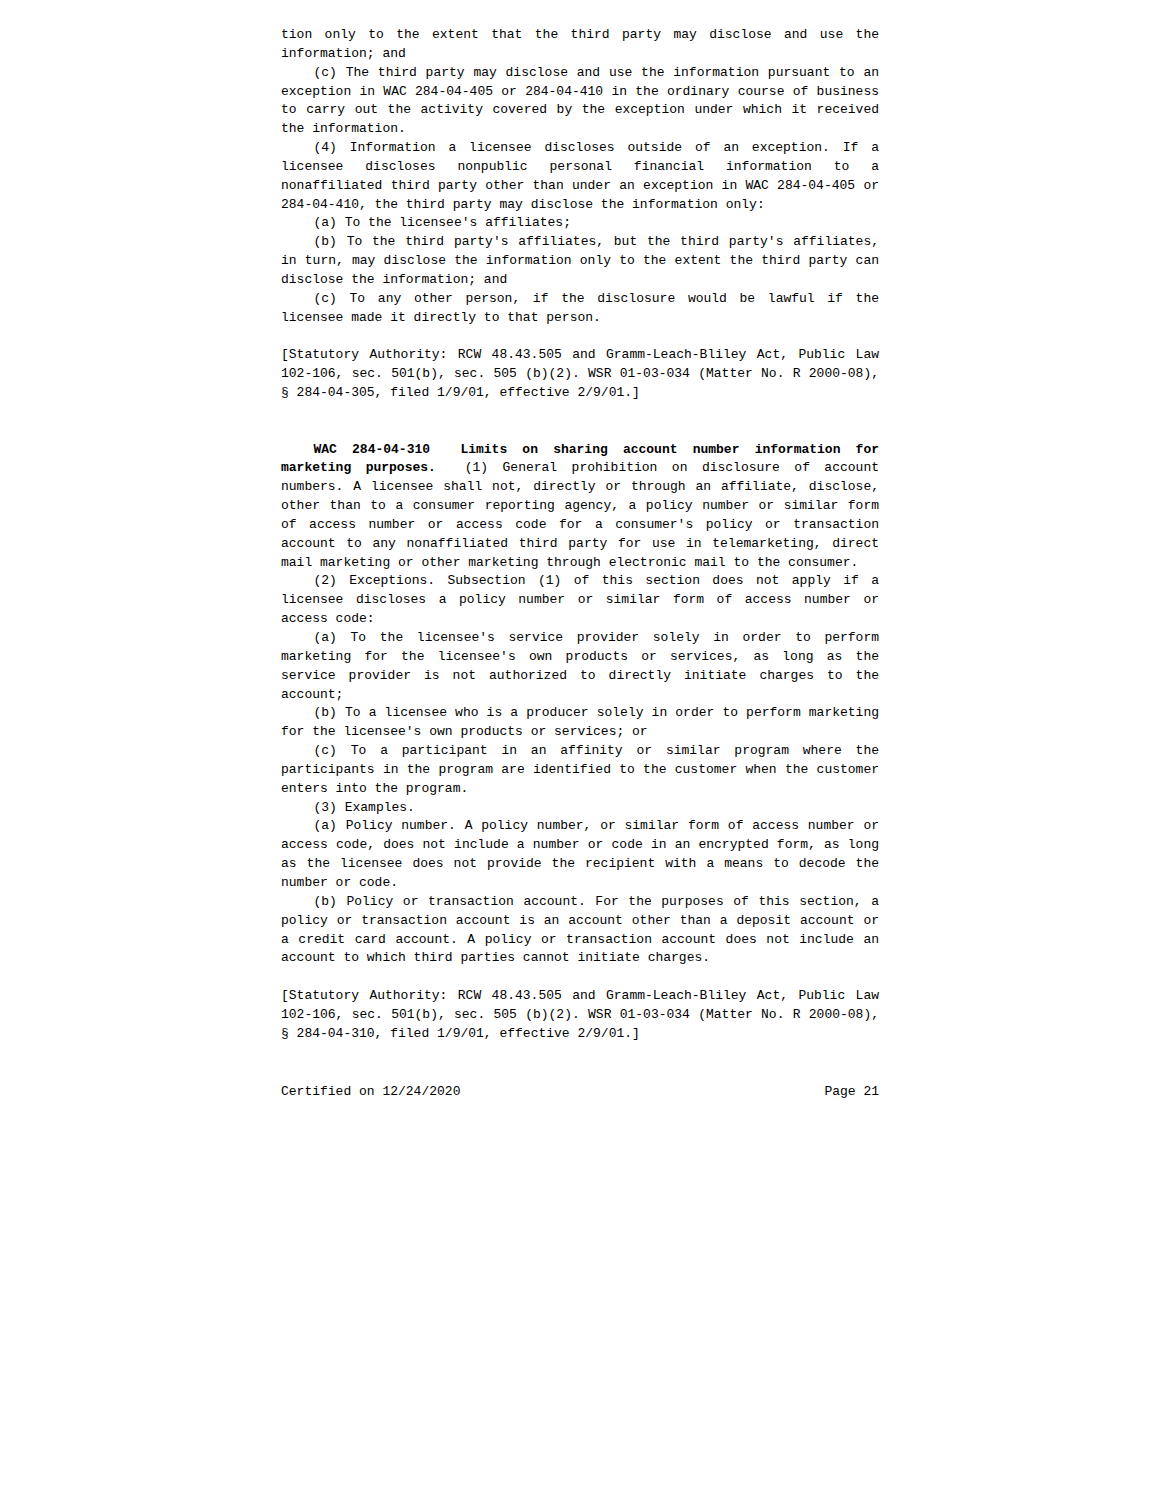tion only to the extent that the third party may disclose and use the information; and
(c) The third party may disclose and use the information pursuant to an exception in WAC 284-04-405 or 284-04-410 in the ordinary course of business to carry out the activity covered by the exception under which it received the information.
(4) Information a licensee discloses outside of an exception. If a licensee discloses nonpublic personal financial information to a nonaffiliated third party other than under an exception in WAC 284-04-405 or 284-04-410, the third party may disclose the information only:
(a) To the licensee's affiliates;
(b) To the third party's affiliates, but the third party's affiliates, in turn, may disclose the information only to the extent the third party can disclose the information; and
(c) To any other person, if the disclosure would be lawful if the licensee made it directly to that person.
[Statutory Authority: RCW 48.43.505 and Gramm-Leach-Bliley Act, Public Law 102-106, sec. 501(b), sec. 505 (b)(2). WSR 01-03-034 (Matter No. R 2000-08), § 284-04-305, filed 1/9/01, effective 2/9/01.]
WAC 284-04-310 Limits on sharing account number information for marketing purposes. (1) General prohibition on disclosure of account numbers. A licensee shall not, directly or through an affiliate, disclose, other than to a consumer reporting agency, a policy number or similar form of access number or access code for a consumer's policy or transaction account to any nonaffiliated third party for use in telemarketing, direct mail marketing or other marketing through electronic mail to the consumer.
(2) Exceptions. Subsection (1) of this section does not apply if a licensee discloses a policy number or similar form of access number or access code:
(a) To the licensee's service provider solely in order to perform marketing for the licensee's own products or services, as long as the service provider is not authorized to directly initiate charges to the account;
(b) To a licensee who is a producer solely in order to perform marketing for the licensee's own products or services; or
(c) To a participant in an affinity or similar program where the participants in the program are identified to the customer when the customer enters into the program.
(3) Examples.
(a) Policy number. A policy number, or similar form of access number or access code, does not include a number or code in an encrypted form, as long as the licensee does not provide the recipient with a means to decode the number or code.
(b) Policy or transaction account. For the purposes of this section, a policy or transaction account is an account other than a deposit account or a credit card account. A policy or transaction account does not include an account to which third parties cannot initiate charges.
[Statutory Authority: RCW 48.43.505 and Gramm-Leach-Bliley Act, Public Law 102-106, sec. 501(b), sec. 505 (b)(2). WSR 01-03-034 (Matter No. R 2000-08), § 284-04-310, filed 1/9/01, effective 2/9/01.]
Certified on 12/24/2020 Page 21